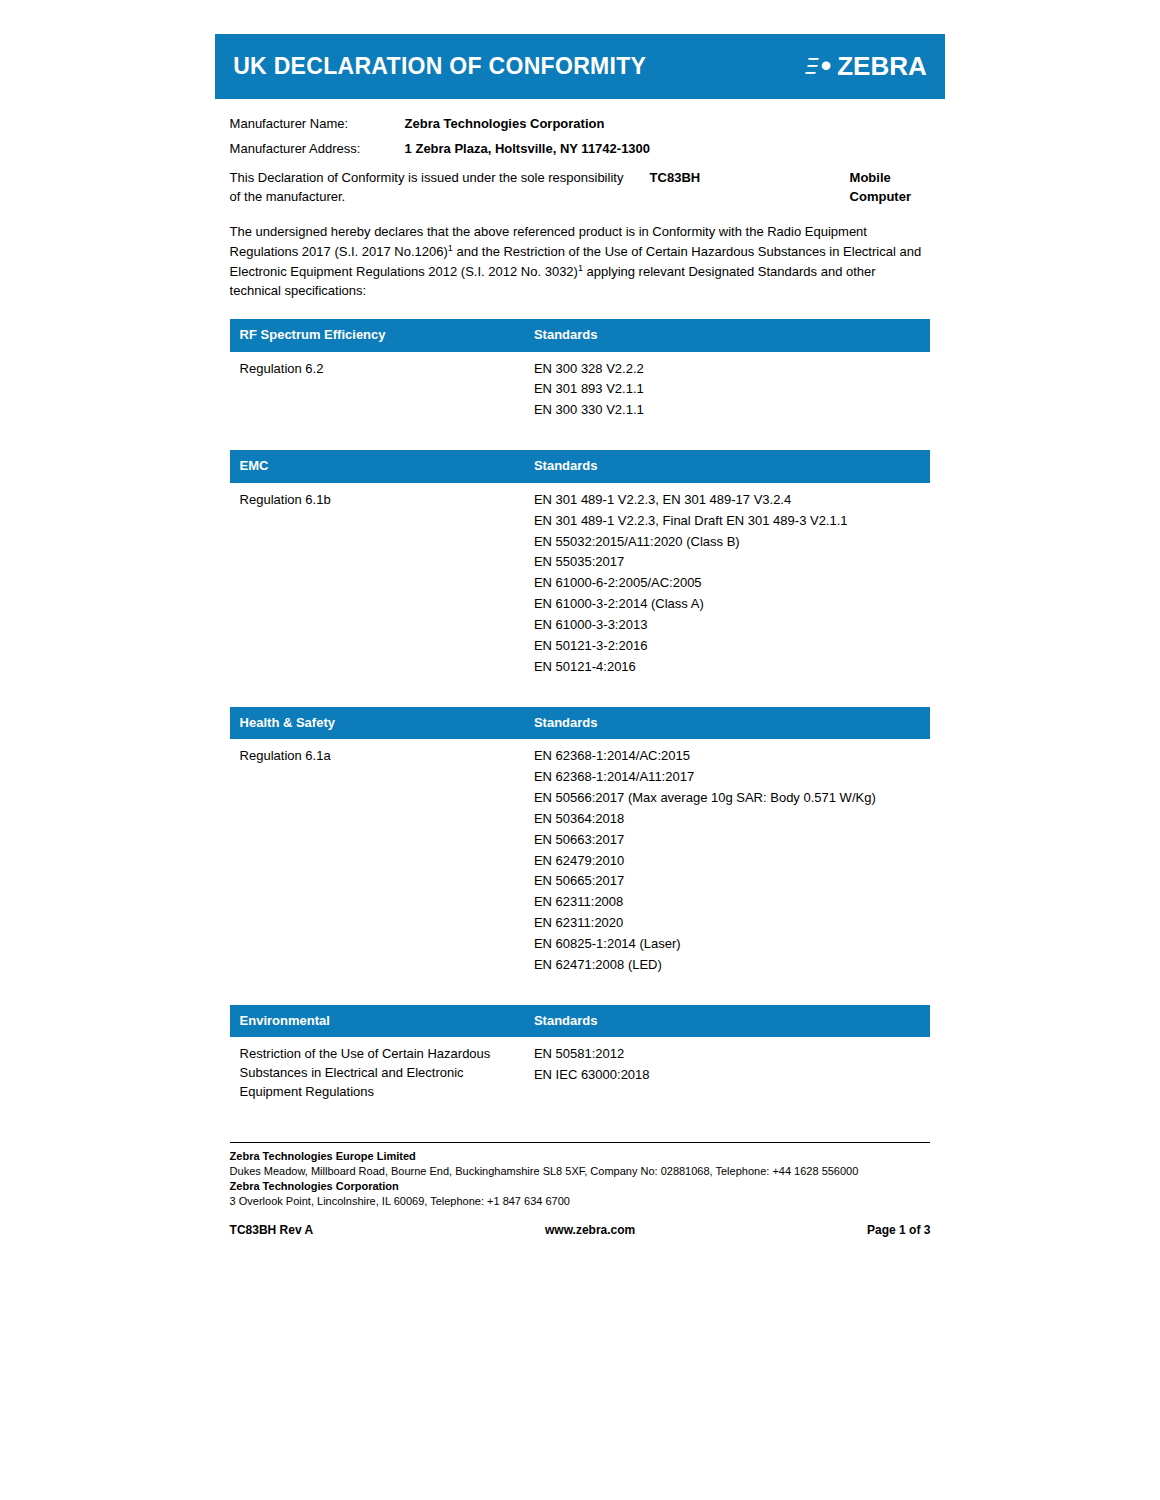UK DECLARATION OF CONFORMITY
━━
━━
━━ •ZEBRA
Manufacturer Name:
Zebra Technologies Corporation
Manufacturer Address:
1 Zebra Plaza, Holtsville, NY 11742-1300
This Declaration of Conformity is issued under the sole responsibility of the manufacturer.
TC83BH
Mobile Computer
The undersigned hereby declares that the above referenced product is in Conformity with the Radio Equipment Regulations 2017 (S.I. 2017 No.1206)1 and the Restriction of the Use of Certain Hazardous Substances in Electrical and Electronic Equipment Regulations 2012 (S.I. 2012 No. 3032)1 applying relevant Designated Standards and other technical specifications:
| RF Spectrum Efficiency | Standards |
| --- | --- |
| Regulation 6.2 | EN 300 328 V2.2.2 EN 301 893 V2.1.1 EN 300 330 V2.1.1 |
| EMC | Standards |
| --- | --- |
| Regulation 6.1b | EN 301 489-1 V2.2.3, EN 301 489-17 V3.2.4 EN 301 489-1 V2.2.3, Final Draft EN 301 489-3 V2.1.1 EN 55032:2015/A11:2020 (Class B) EN 55035:2017 EN 61000-6-2:2005/AC:2005 EN 61000-3-2:2014 (Class A) EN 61000-3-3:2013 EN 50121-3-2:2016 EN 50121-4:2016 |
| Health & Safety | Standards |
| --- | --- |
| Regulation 6.1a | EN 62368-1:2014/AC:2015 EN 62368-1:2014/A11:2017 EN 50566:2017 (Max average 10g SAR: Body 0.571 W/Kg) EN 50364:2018 EN 50663:2017 EN 62479:2010 EN 50665:2017 EN 62311:2008 EN 62311:2020 EN 60825-1:2014 (Laser) EN 62471:2008 (LED) |
| Environmental | Standards |
| --- | --- |
| Restriction of the Use of Certain Hazardous Substances in Electrical and Electronic Equipment Regulations | EN 50581:2012 EN IEC 63000:2018 |
Zebra Technologies Europe Limited
Dukes Meadow, Millboard Road, Bourne End, Buckinghamshire SL8 5XF, Company No: 02881068, Telephone: +44 1628 556000
Zebra Technologies Corporation
3 Overlook Point, Lincolnshire, IL 60069, Telephone: +1 847 634 6700
TC83BH Rev A
www.zebra.com
Page 1 of 3